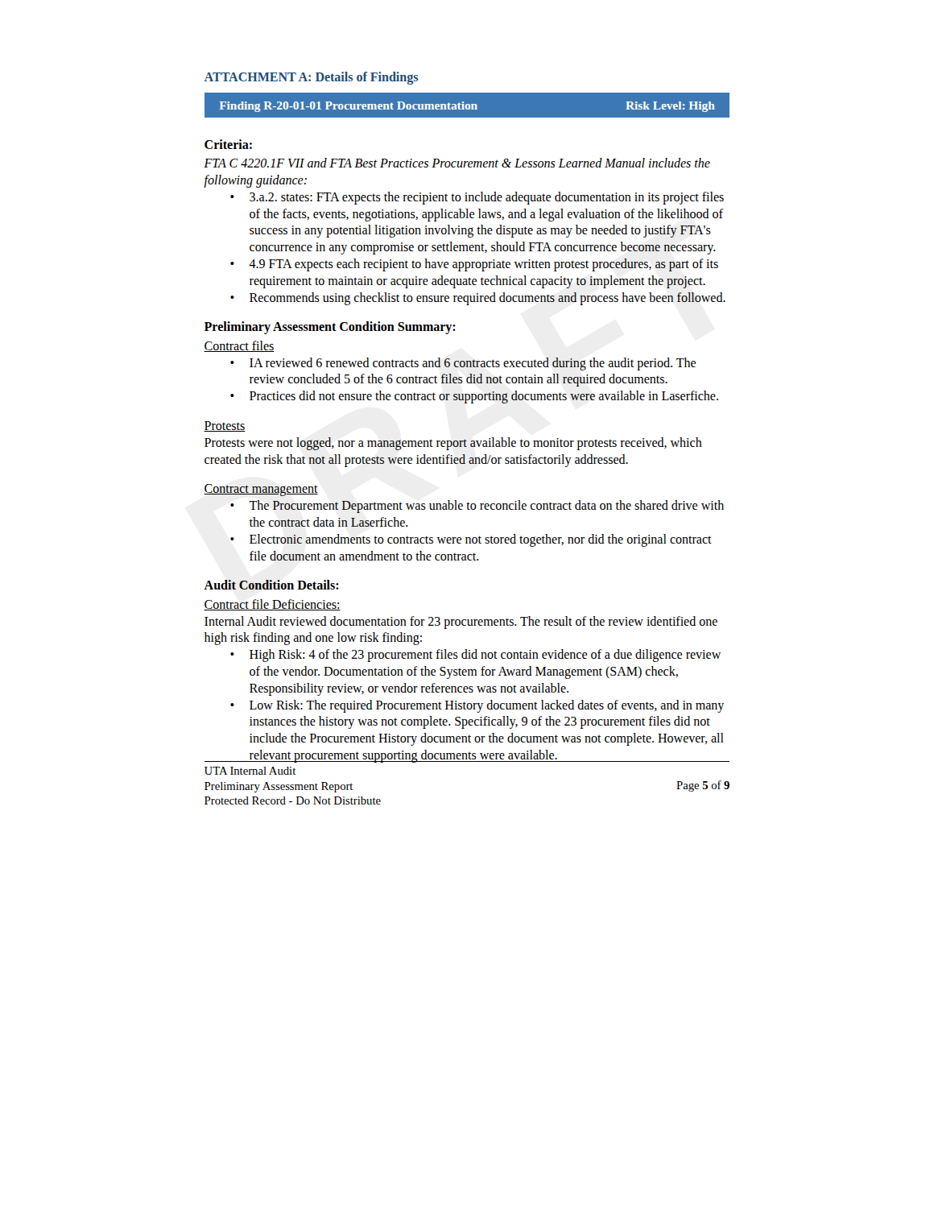DRAFT
ATTACHMENT A: Details of Findings
Finding R-20-01-01 Procurement Documentation Risk Level: High
Criteria:
FTA C 4220.1F VII and FTA Best Practices Procurement & Lessons Learned Manual includes the following guidance:
3.a.2. states: FTA expects the recipient to include adequate documentation in its project files of the facts, events, negotiations, applicable laws, and a legal evaluation of the likelihood of success in any potential litigation involving the dispute as may be needed to justify FTA's concurrence in any compromise or settlement, should FTA concurrence become necessary.
4.9 FTA expects each recipient to have appropriate written protest procedures, as part of its requirement to maintain or acquire adequate technical capacity to implement the project.
Recommends using checklist to ensure required documents and process have been followed.
Preliminary Assessment Condition Summary:
Contract files
IA reviewed 6 renewed contracts and 6 contracts executed during the audit period. The review concluded 5 of the 6 contract files did not contain all required documents.
Practices did not ensure the contract or supporting documents were available in Laserfiche.
Protests
Protests were not logged, nor a management report available to monitor protests received, which created the risk that not all protests were identified and/or satisfactorily addressed.
Contract management
The Procurement Department was unable to reconcile contract data on the shared drive with the contract data in Laserfiche.
Electronic amendments to contracts were not stored together, nor did the original contract file document an amendment to the contract.
Audit Condition Details:
Contract file Deficiencies:
Internal Audit reviewed documentation for 23 procurements. The result of the review identified one high risk finding and one low risk finding:
High Risk: 4 of the 23 procurement files did not contain evidence of a due diligence review of the vendor. Documentation of the System for Award Management (SAM) check, Responsibility review, or vendor references was not available.
Low Risk: The required Procurement History document lacked dates of events, and in many instances the history was not complete. Specifically, 9 of the 23 procurement files did not include the Procurement History document or the document was not complete. However, all relevant procurement supporting documents were available.
UTA Internal Audit
Preliminary Assessment Report
Protected Record - Do Not Distribute
Page 5 of 9